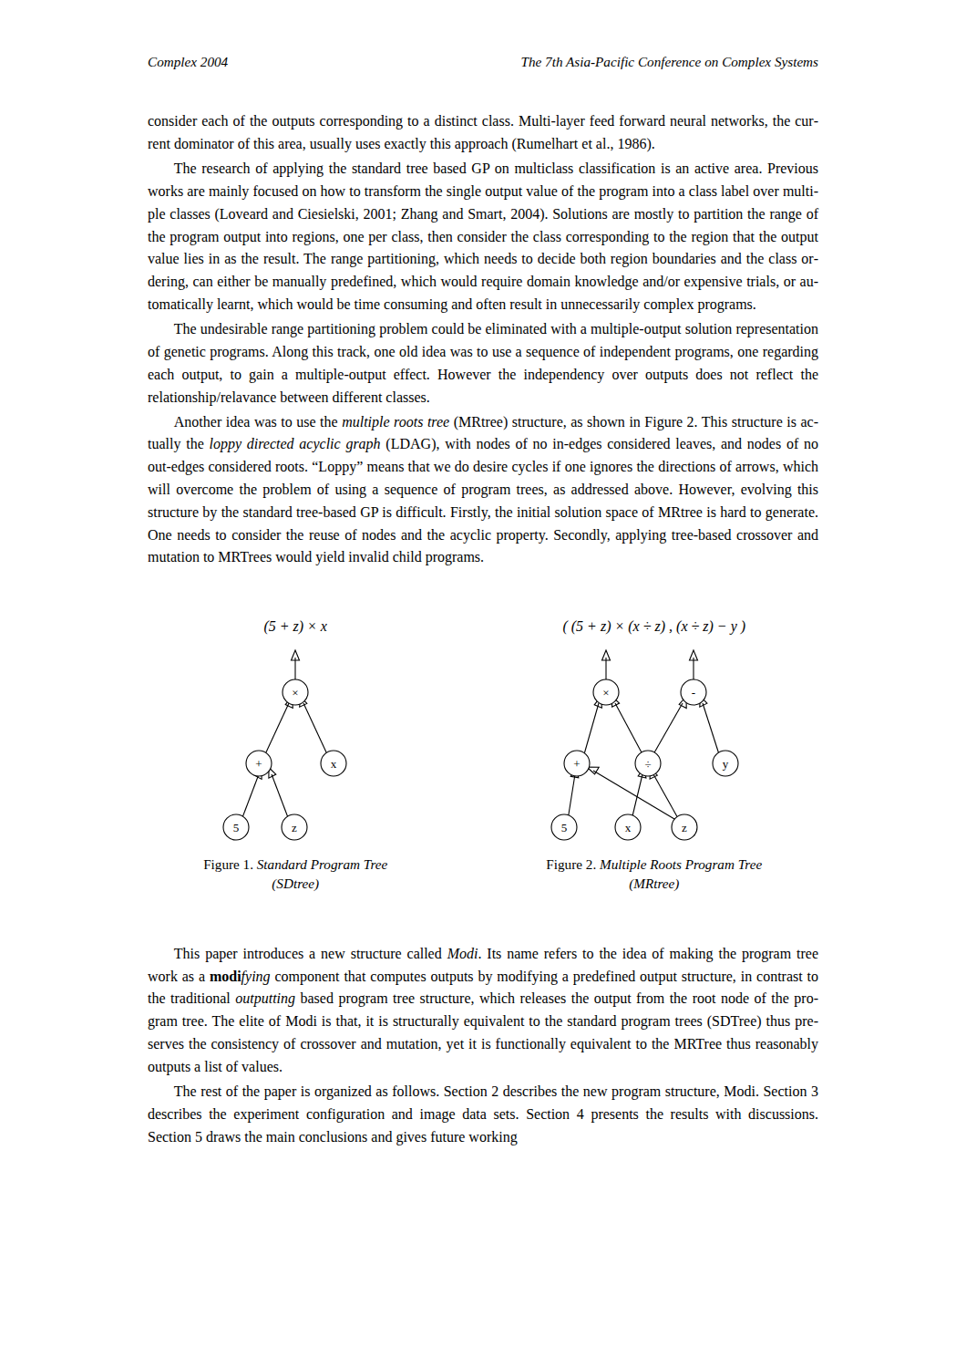Complex 2004 The 7th Asia-Pacific Conference on Complex Systems
consider each of the outputs corresponding to a distinct class. Multi-layer feed forward neural networks, the current dominator of this area, usually uses exactly this approach (Rumelhart et al., 1986).
The research of applying the standard tree based GP on multiclass classification is an active area. Previous works are mainly focused on how to transform the single output value of the program into a class label over multiple classes (Loveard and Ciesielski, 2001; Zhang and Smart, 2004). Solutions are mostly to partition the range of the program output into regions, one per class, then consider the class corresponding to the region that the output value lies in as the result. The range partitioning, which needs to decide both region boundaries and the class ordering, can either be manually predefined, which would require domain knowledge and/or expensive trials, or automatically learnt, which would be time consuming and often result in unnecessarily complex programs.
The undesirable range partitioning problem could be eliminated with a multiple-output solution representation of genetic programs. Along this track, one old idea was to use a sequence of independent programs, one regarding each output, to gain a multiple-output effect. However the independency over outputs does not reflect the relationship/relavance between different classes.
Another idea was to use the multiple roots tree (MRtree) structure, as shown in Figure 2. This structure is actually the loppy directed acyclic graph (LDAG), with nodes of no in-edges considered leaves, and nodes of no out-edges considered roots. “Loppy” means that we do desire cycles if one ignores the directions of arrows, which will overcome the problem of using a sequence of program trees, as addressed above. However, evolving this structure by the standard tree-based GP is difficult. Firstly, the initial solution space of MRtree is hard to generate. One needs to consider the reuse of nodes and the acyclic property. Secondly, applying tree-based crossover and mutation to MRTrees would yield invalid child programs.
(5 + z) × x
edges: + -> × (arrow pointing up to root) × + x 5 z
Figure 1. Standard Program Tree (SDtree)
( (5 + z) × (x ÷ z) , (x ÷ z) − y )
× - + ÷ y 5 x z
Figure 2. Multiple Roots Program Tree (MRtree)
This paper introduces a new structure called Modi. Its name refers to the idea of making the program tree work as a modi fying component that computes outputs by modifying a predefined output structure, in contrast to the traditional outputting based program tree structure, which releases the output from the root node of the program tree. The elite of Modi is that, it is structurally equivalent to the standard program trees (SDTree) thus preserves the consistency of crossover and mutation, yet it is functionally equivalent to the MRTree thus reasonably outputs a list of values.
The rest of the paper is organized as follows. Section 2 describes the new program structure, Modi. Section 3 describes the experiment configuration and image data sets. Section 4 presents the results with discussions. Section 5 draws the main conclusions and gives future working